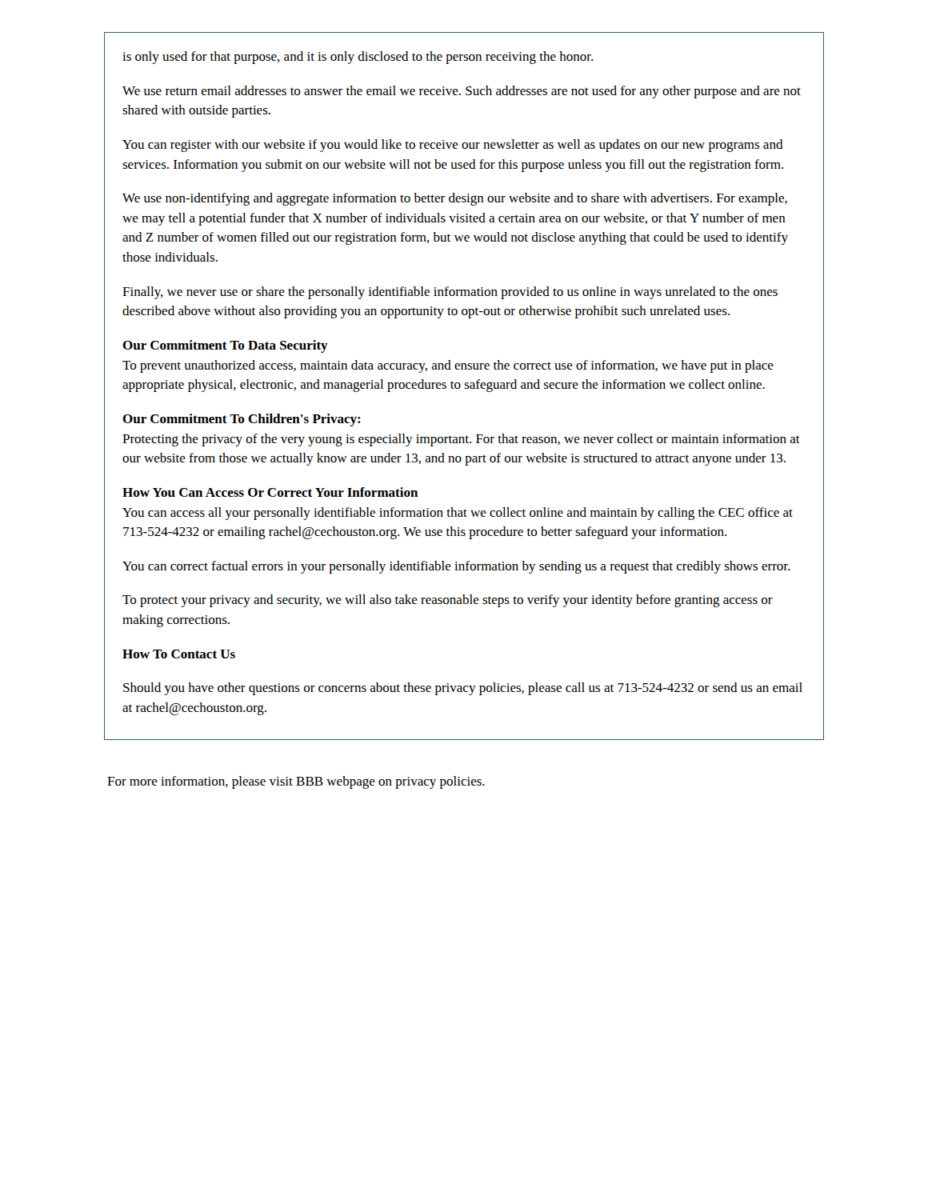is only used for that purpose, and it is only disclosed to the person receiving the honor.
We use return email addresses to answer the email we receive. Such addresses are not used for any other purpose and are not shared with outside parties.
You can register with our website if you would like to receive our newsletter as well as updates on our new programs and services. Information you submit on our website will not be used for this purpose unless you fill out the registration form.
We use non-identifying and aggregate information to better design our website and to share with advertisers. For example, we may tell a potential funder that X number of individuals visited a certain area on our website, or that Y number of men and Z number of women filled out our registration form, but we would not disclose anything that could be used to identify those individuals.
Finally, we never use or share the personally identifiable information provided to us online in ways unrelated to the ones described above without also providing you an opportunity to opt-out or otherwise prohibit such unrelated uses.
Our Commitment To Data Security
To prevent unauthorized access, maintain data accuracy, and ensure the correct use of information, we have put in place appropriate physical, electronic, and managerial procedures to safeguard and secure the information we collect online.
Our Commitment To Children's Privacy:
Protecting the privacy of the very young is especially important. For that reason, we never collect or maintain information at our website from those we actually know are under 13, and no part of our website is structured to attract anyone under 13.
How You Can Access Or Correct Your Information
You can access all your personally identifiable information that we collect online and maintain by calling the CEC office at 713-524-4232 or emailing rachel@cechouston.org. We use this procedure to better safeguard your information.
You can correct factual errors in your personally identifiable information by sending us a request that credibly shows error.
To protect your privacy and security, we will also take reasonable steps to verify your identity before granting access or making corrections.
How To Contact Us
Should you have other questions or concerns about these privacy policies, please call us at 713-524-4232 or send us an email at rachel@cechouston.org.
For more information, please visit BBB webpage on privacy policies.